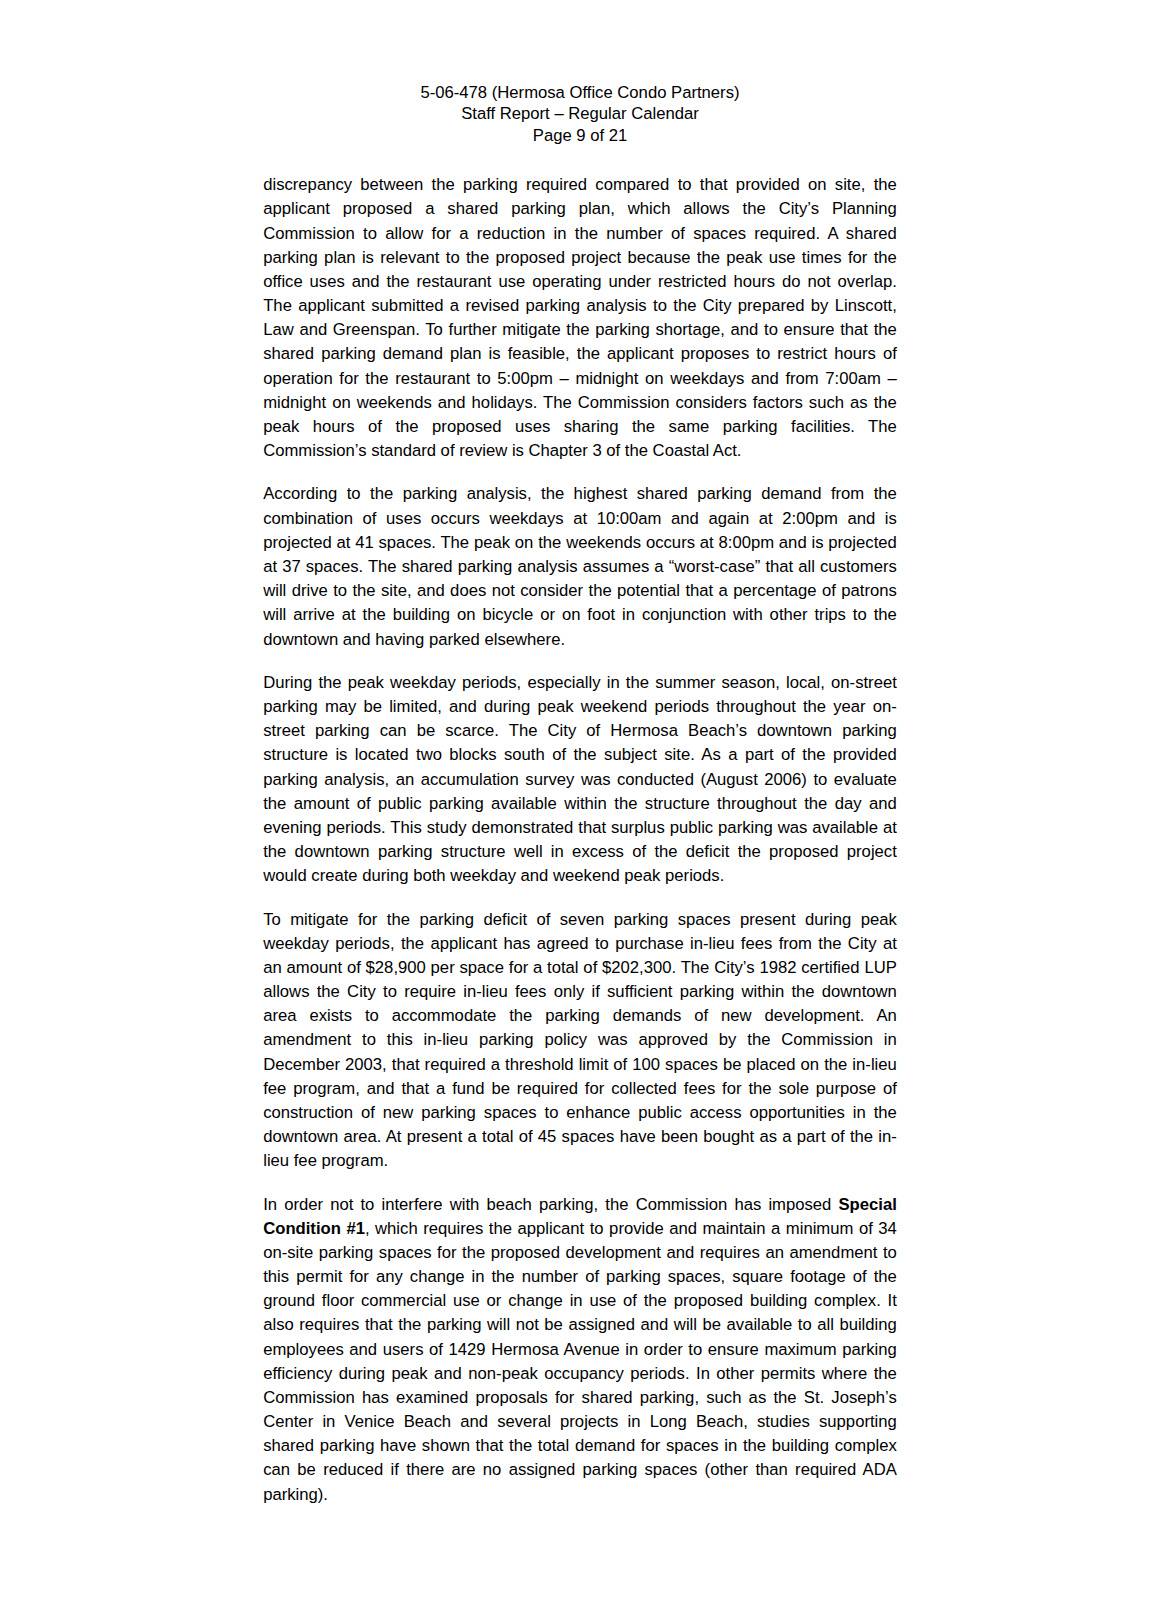5-06-478 (Hermosa Office Condo Partners)
Staff Report – Regular Calendar
Page 9 of 21
discrepancy between the parking required compared to that provided on site, the applicant proposed a shared parking plan, which allows the City’s Planning Commission to allow for a reduction in the number of spaces required. A shared parking plan is relevant to the proposed project because the peak use times for the office uses and the restaurant use operating under restricted hours do not overlap. The applicant submitted a revised parking analysis to the City prepared by Linscott, Law and Greenspan. To further mitigate the parking shortage, and to ensure that the shared parking demand plan is feasible, the applicant proposes to restrict hours of operation for the restaurant to 5:00pm – midnight on weekdays and from 7:00am – midnight on weekends and holidays. The Commission considers factors such as the peak hours of the proposed uses sharing the same parking facilities. The Commission’s standard of review is Chapter 3 of the Coastal Act.
According to the parking analysis, the highest shared parking demand from the combination of uses occurs weekdays at 10:00am and again at 2:00pm and is projected at 41 spaces. The peak on the weekends occurs at 8:00pm and is projected at 37 spaces. The shared parking analysis assumes a “worst-case” that all customers will drive to the site, and does not consider the potential that a percentage of patrons will arrive at the building on bicycle or on foot in conjunction with other trips to the downtown and having parked elsewhere.
During the peak weekday periods, especially in the summer season, local, on-street parking may be limited, and during peak weekend periods throughout the year on-street parking can be scarce. The City of Hermosa Beach’s downtown parking structure is located two blocks south of the subject site. As a part of the provided parking analysis, an accumulation survey was conducted (August 2006) to evaluate the amount of public parking available within the structure throughout the day and evening periods. This study demonstrated that surplus public parking was available at the downtown parking structure well in excess of the deficit the proposed project would create during both weekday and weekend peak periods.
To mitigate for the parking deficit of seven parking spaces present during peak weekday periods, the applicant has agreed to purchase in-lieu fees from the City at an amount of $28,900 per space for a total of $202,300. The City’s 1982 certified LUP allows the City to require in-lieu fees only if sufficient parking within the downtown area exists to accommodate the parking demands of new development. An amendment to this in-lieu parking policy was approved by the Commission in December 2003, that required a threshold limit of 100 spaces be placed on the in-lieu fee program, and that a fund be required for collected fees for the sole purpose of construction of new parking spaces to enhance public access opportunities in the downtown area. At present a total of 45 spaces have been bought as a part of the in-lieu fee program.
In order not to interfere with beach parking, the Commission has imposed Special Condition #1, which requires the applicant to provide and maintain a minimum of 34 on-site parking spaces for the proposed development and requires an amendment to this permit for any change in the number of parking spaces, square footage of the ground floor commercial use or change in use of the proposed building complex. It also requires that the parking will not be assigned and will be available to all building employees and users of 1429 Hermosa Avenue in order to ensure maximum parking efficiency during peak and non-peak occupancy periods. In other permits where the Commission has examined proposals for shared parking, such as the St. Joseph’s Center in Venice Beach and several projects in Long Beach, studies supporting shared parking have shown that the total demand for spaces in the building complex can be reduced if there are no assigned parking spaces (other than required ADA parking).